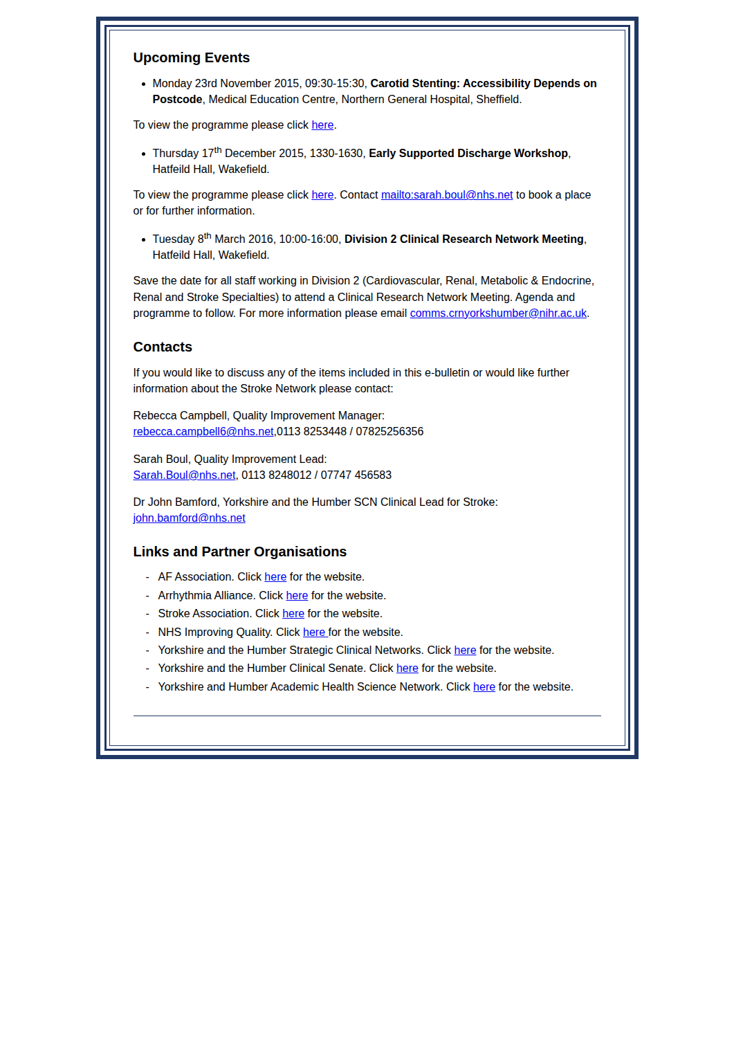Upcoming Events
Monday 23rd November 2015, 09:30-15:30, Carotid Stenting: Accessibility Depends on Postcode, Medical Education Centre, Northern General Hospital, Sheffield.
To view the programme please click here.
Thursday 17th December 2015, 1330-1630, Early Supported Discharge Workshop, Hatfeild Hall, Wakefield.
To view the programme please click here. Contact mailto:sarah.boul@nhs.net to book a place or for further information.
Tuesday 8th March 2016, 10:00-16:00, Division 2 Clinical Research Network Meeting, Hatfeild Hall, Wakefield.
Save the date for all staff working in Division 2 (Cardiovascular, Renal, Metabolic & Endocrine, Renal and Stroke Specialties) to attend a Clinical Research Network Meeting. Agenda and programme to follow. For more information please email comms.crnyorkshumber@nihr.ac.uk.
Contacts
If you would like to discuss any of the items included in this e-bulletin or would like further information about the Stroke Network please contact:
Rebecca Campbell, Quality Improvement Manager:
rebecca.campbell6@nhs.net,0113 8253448 / 07825256356
Sarah Boul, Quality Improvement Lead:
Sarah.Boul@nhs.net, 0113 8248012 / 07747 456583
Dr John Bamford, Yorkshire and the Humber SCN Clinical Lead for Stroke:
john.bamford@nhs.net
Links and Partner Organisations
AF Association. Click here for the website.
Arrhythmia Alliance. Click here for the website.
Stroke Association. Click here for the website.
NHS Improving Quality. Click here for the website.
Yorkshire and the Humber Strategic Clinical Networks. Click here for the website.
Yorkshire and the Humber Clinical Senate. Click here for the website.
Yorkshire and Humber Academic Health Science Network. Click here for the website.